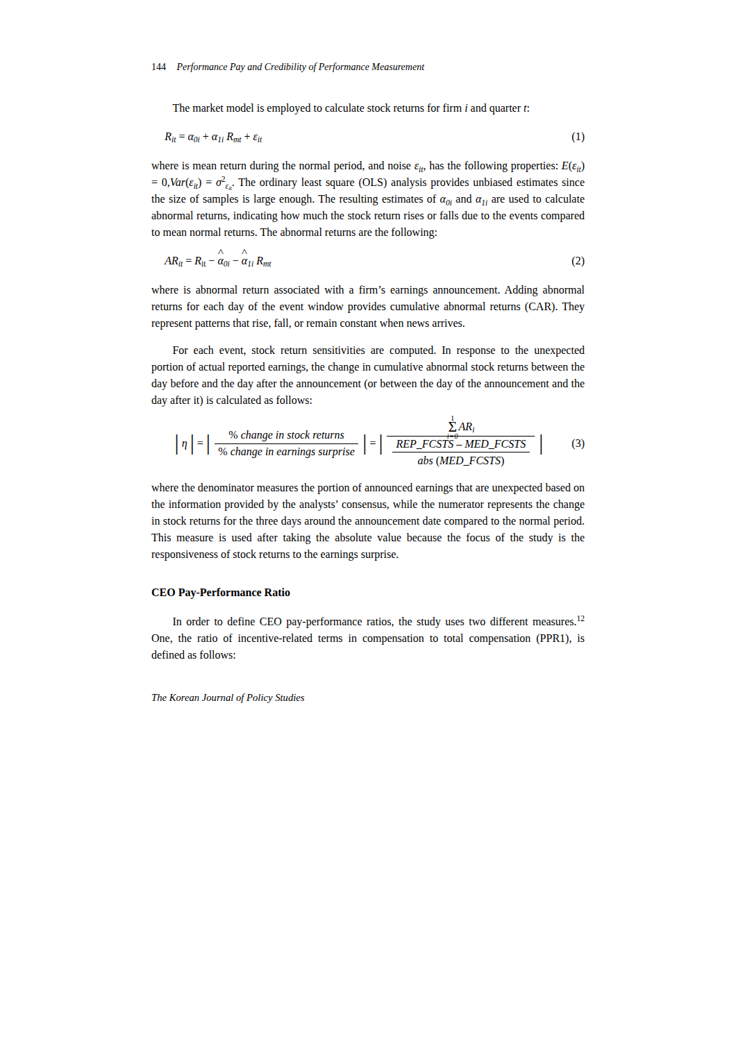144 Performance Pay and Credibility of Performance Measurement
The market model is employed to calculate stock returns for firm i and quarter t:
Rit = α0i + α1i Rmt + εit (1)
where is mean return during the normal period, and noise εit, has the following properties: E(εit) = 0,Var(εit) = σ2εit. The ordinary least square (OLS) analysis provides unbiased estimates since the size of samples is large enough. The resulting estimates of α0i and α1i are used to calculate abnormal returns, indicating how much the stock return rises or falls due to the events compared to mean normal returns. The abnormal returns are the following:
ARit = Rit − α0i − α1i Rmt (2)
where is abnormal return associated with a firm’s earnings announcement. Adding abnormal returns for each day of the event window provides cumulative abnormal returns (CAR). They represent patterns that rise, fall, or remain constant when news arrives.
For each event, stock return sensitivities are computed. In response to the unexpected portion of actual reported earnings, the change in cumulative abnormal stock returns between the day before and the day after the announcement (or between the day of the announcement and the day after it) is calculated as follows:
|η| = | % change in stock returns % change in earnings surprise | = | Σ1 i=0 ARi REP_FCSTS – MED_FCSTS abs (MED_FCSTS) | (3)
where the denominator measures the portion of announced earnings that are unexpected based on the information provided by the analysts’ consensus, while the numerator represents the change in stock returns for the three days around the announcement date compared to the normal period. This measure is used after taking the absolute value because the focus of the study is the responsiveness of stock returns to the earnings surprise.
CEO Pay-Performance Ratio
In order to define CEO pay-performance ratios, the study uses two different measures.12 One, the ratio of incentive-related terms in compensation to total compensation (PPR1), is defined as follows:
The Korean Journal of Policy Studies